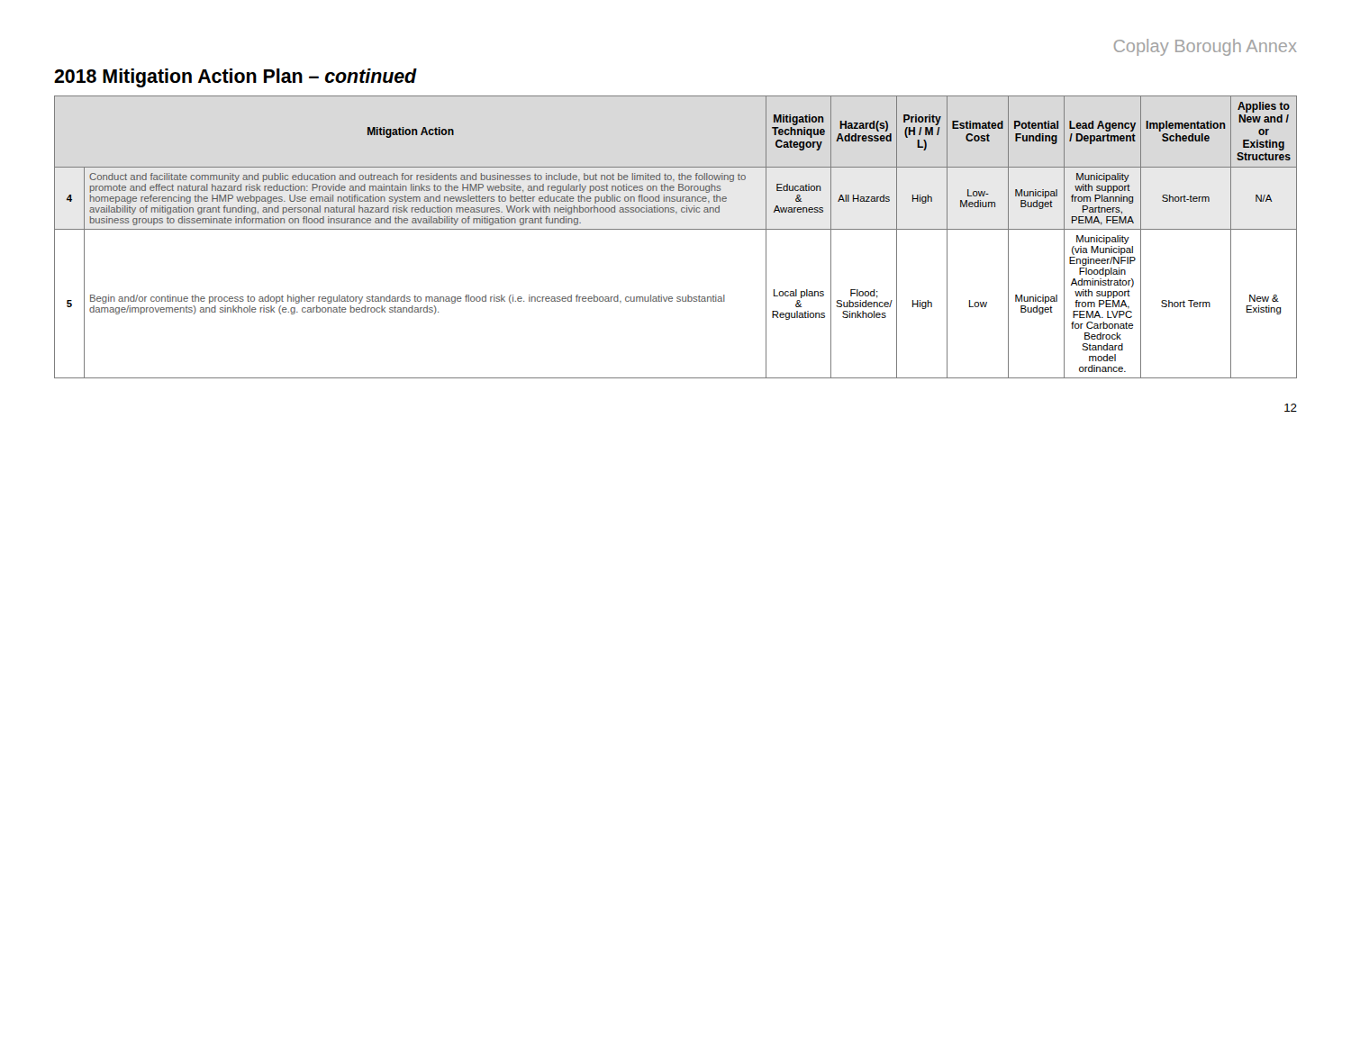Coplay Borough Annex
2018 Mitigation Action Plan – continued
| Mitigation Action | Mitigation Technique Category | Hazard(s) Addressed | Priority (H / M / L) | Estimated Cost | Potential Funding | Lead Agency / Department | Implementation Schedule | Applies to New and / or Existing Structures |
| --- | --- | --- | --- | --- | --- | --- | --- | --- |
| 4 | Conduct and facilitate community and public education and outreach for residents and businesses to include, but not be limited to, the following to promote and effect natural hazard risk reduction: Provide and maintain links to the HMP website, and regularly post notices on the Boroughs homepage referencing the HMP webpages. Use email notification system and newsletters to better educate the public on flood insurance, the availability of mitigation grant funding, and personal natural hazard risk reduction measures. Work with neighborhood associations, civic and business groups to disseminate information on flood insurance and the availability of mitigation grant funding. | Education & Awareness | All Hazards | High | Low- Medium | Municipal Budget | Municipality with support from Planning Partners, PEMA, FEMA | Short-term | N/A |
| 5 | Begin and/or continue the process to adopt higher regulatory standards to manage flood risk (i.e. increased freeboard, cumulative substantial damage/improvements) and sinkhole risk (e.g. carbonate bedrock standards). | Local plans & Regulations | Flood; Subsidence/ Sinkholes | High | Low | Municipal Budget | Municipality (via Municipal Engineer/NFIP Floodplain Administrator) with support from PEMA, FEMA. LVPC for Carbonate Bedrock Standard model ordinance. | Short Term | New & Existing |
12